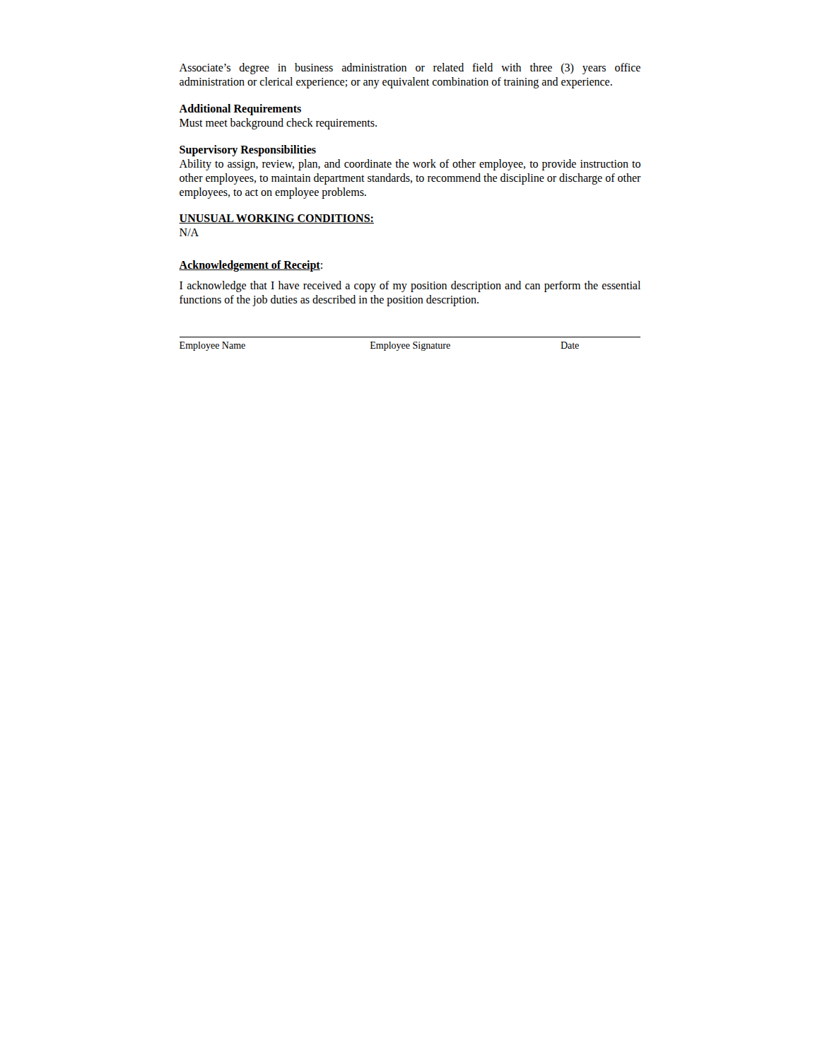Associate’s degree in business administration or related field with three (3) years office administration or clerical experience; or any equivalent combination of training and experience.
Additional Requirements
Must meet background check requirements.
Supervisory Responsibilities
Ability to assign, review, plan, and coordinate the work of other employee, to provide instruction to other employees, to maintain department standards, to recommend the discipline or discharge of other employees, to act on employee problems.
UNUSUAL WORKING CONDITIONS:
N/A
Acknowledgement of Receipt:
I acknowledge that I have received a copy of my position description and can perform the essential functions of the job duties as described in the position description.
| Employee Name | Employee Signature | Date |